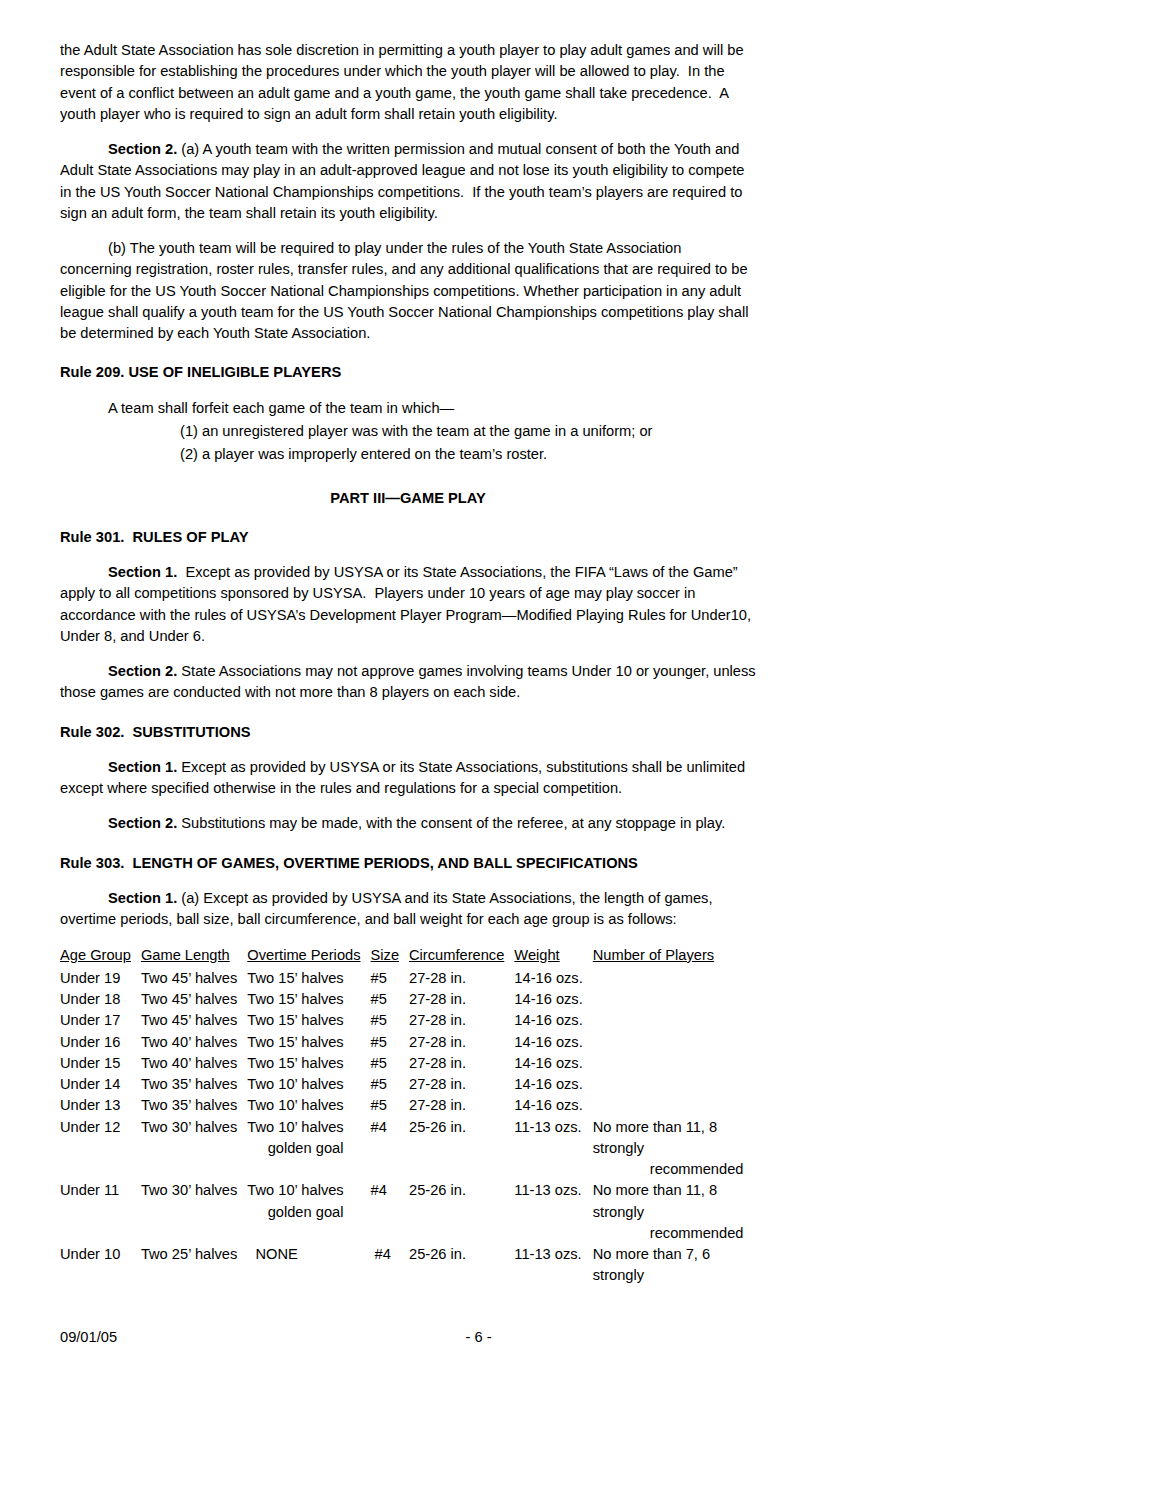the Adult State Association has sole discretion in permitting a youth player to play adult games and will be responsible for establishing the procedures under which the youth player will be allowed to play. In the event of a conflict between an adult game and a youth game, the youth game shall take precedence. A youth player who is required to sign an adult form shall retain youth eligibility.
Section 2. (a) A youth team with the written permission and mutual consent of both the Youth and Adult State Associations may play in an adult-approved league and not lose its youth eligibility to compete in the US Youth Soccer National Championships competitions. If the youth team’s players are required to sign an adult form, the team shall retain its youth eligibility.
(b) The youth team will be required to play under the rules of the Youth State Association concerning registration, roster rules, transfer rules, and any additional qualifications that are required to be eligible for the US Youth Soccer National Championships competitions. Whether participation in any adult league shall qualify a youth team for the US Youth Soccer National Championships competitions play shall be determined by each Youth State Association.
Rule 209. USE OF INELIGIBLE PLAYERS
A team shall forfeit each game of the team in which—
(1) an unregistered player was with the team at the game in a uniform; or
(2) a player was improperly entered on the team’s roster.
PART III—GAME PLAY
Rule 301. RULES OF PLAY
Section 1. Except as provided by USYSA or its State Associations, the FIFA “Laws of the Game” apply to all competitions sponsored by USYSA. Players under 10 years of age may play soccer in accordance with the rules of USYSA’s Development Player Program—Modified Playing Rules for Under10, Under 8, and Under 6.
Section 2. State Associations may not approve games involving teams Under 10 or younger, unless those games are conducted with not more than 8 players on each side.
Rule 302. SUBSTITUTIONS
Section 1. Except as provided by USYSA or its State Associations, substitutions shall be unlimited except where specified otherwise in the rules and regulations for a special competition.
Section 2. Substitutions may be made, with the consent of the referee, at any stoppage in play.
Rule 303. LENGTH OF GAMES, OVERTIME PERIODS, AND BALL SPECIFICATIONS
Section 1. (a) Except as provided by USYSA and its State Associations, the length of games, overtime periods, ball size, ball circumference, and ball weight for each age group is as follows:
| Age Group | Game Length | Overtime Periods | Size | Circumference | Weight | Number of Players |
| --- | --- | --- | --- | --- | --- | --- |
| Under 19 | Two 45’ halves | Two 15’ halves | #5 | 27-28 in. | 14-16 ozs. | |
| Under 18 | Two 45’ halves | Two 15’ halves | #5 | 27-28 in. | 14-16 ozs. | |
| Under 17 | Two 45’ halves | Two 15’ halves | #5 | 27-28 in. | 14-16 ozs. | |
| Under 16 | Two 40’ halves | Two 15’ halves | #5 | 27-28 in. | 14-16 ozs. | |
| Under 15 | Two 40’ halves | Two 15’ halves | #5 | 27-28 in. | 14-16 ozs. | |
| Under 14 | Two 35’ halves | Two 10’ halves | #5 | 27-28 in. | 14-16 ozs. | |
| Under 13 | Two 35’ halves | Two 10’ halves | #5 | 27-28 in. | 14-16 ozs. | |
| Under 12 | Two 30’ halves | Two 10’ halves golden goal | #4 | 25-26 in. | 11-13 ozs. | No more than 11, 8 strongly recommended |
| Under 11 | Two 30’ halves | Two 10’ halves golden goal | #4 | 25-26 in. | 11-13 ozs. | No more than 11, 8 strongly recommended |
| Under 10 | Two 25’ halves | NONE | #4 | 25-26 in. | 11-13 ozs. | No more than 7, 6 strongly |
09/01/05 - 6 -